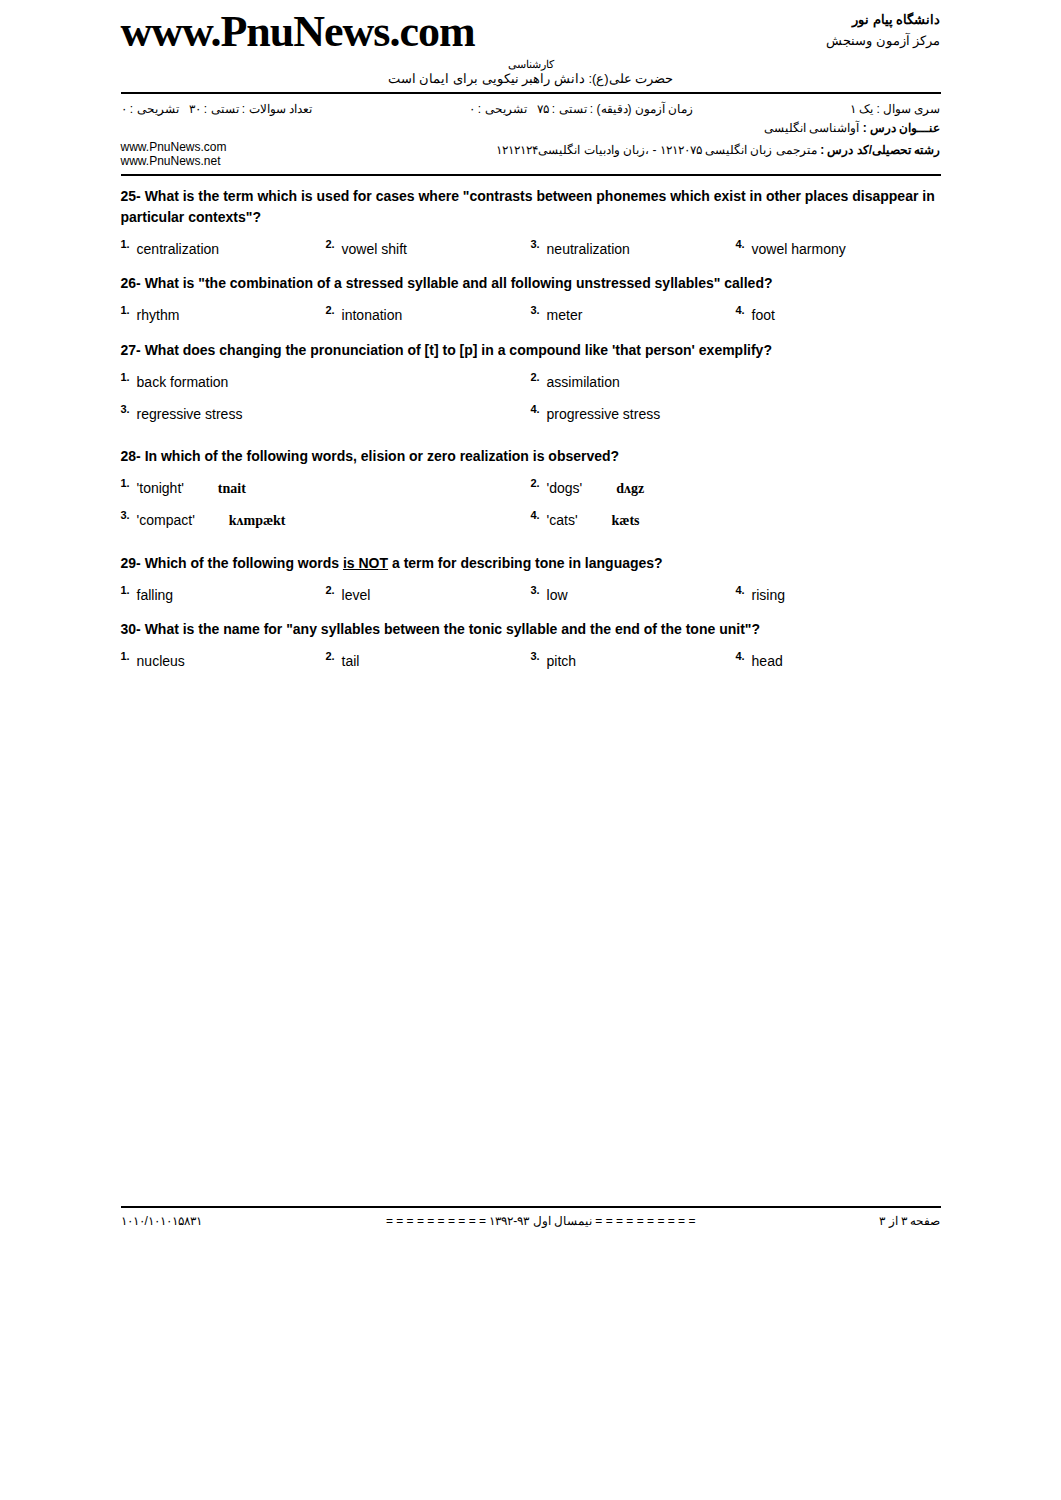www.PnuNews.com
دانشگاه پیام نور
مرکز آزمون وسنجش
کارشناسی
حضرت علی(ع): دانش راهبر نیکویی برای ایمان است
سری سوال : یک ۱
زمان آزمون (دقیقه) : تستی : ۷۵ تشریحی : ۰
تعداد سوالات : تستی : ۳۰ تشریحی : ۰
عنـــوان درس : آواشناسی انگلیسی
www.PnuNews.com
www.PnuNews.net
رشته تحصیلی/کد درس : مترجمی زبان انگلیسی ۱۲۱۲۰۷۵ - ،زبان وادبیات انگلیسی۱۲۱۲۱۲۴
25- What is the term which is used for cases where "contrasts between phonemes which exist in other places disappear in particular contexts"?
1. centralization
2. vowel shift
3. neutralization
4. vowel harmony
26- What is "the combination of a stressed syllable and all following unstressed syllables" called?
1. rhythm
2. intonation
3. meter
4. foot
27- What does changing the pronunciation of [t] to [p] in a compound like 'that person' exemplify?
1. back formation
2. assimilation
3. regressive stress
4. progressive stress
28- In which of the following words, elision or zero realization is observed?
1. 'tonight' tnait
2. 'dogs' dʌgz
3. 'compact' kʌmpækt
4. 'cats' kæts
29- Which of the following words is NOT a term for describing tone in languages?
1. falling
2. level
3. low
4. rising
30- What is the name for "any syllables between the tonic syllable and the end of the tone unit"?
1. nucleus
2. tail
3. pitch
4. head
صفحه ۳ از ۳
= = = = = = = = = = نیمسال اول ۹۳-۱۳۹۲ = = = = = = = = = =
۱۰۱۰/۱۰۱۰۱۵۸۳۱